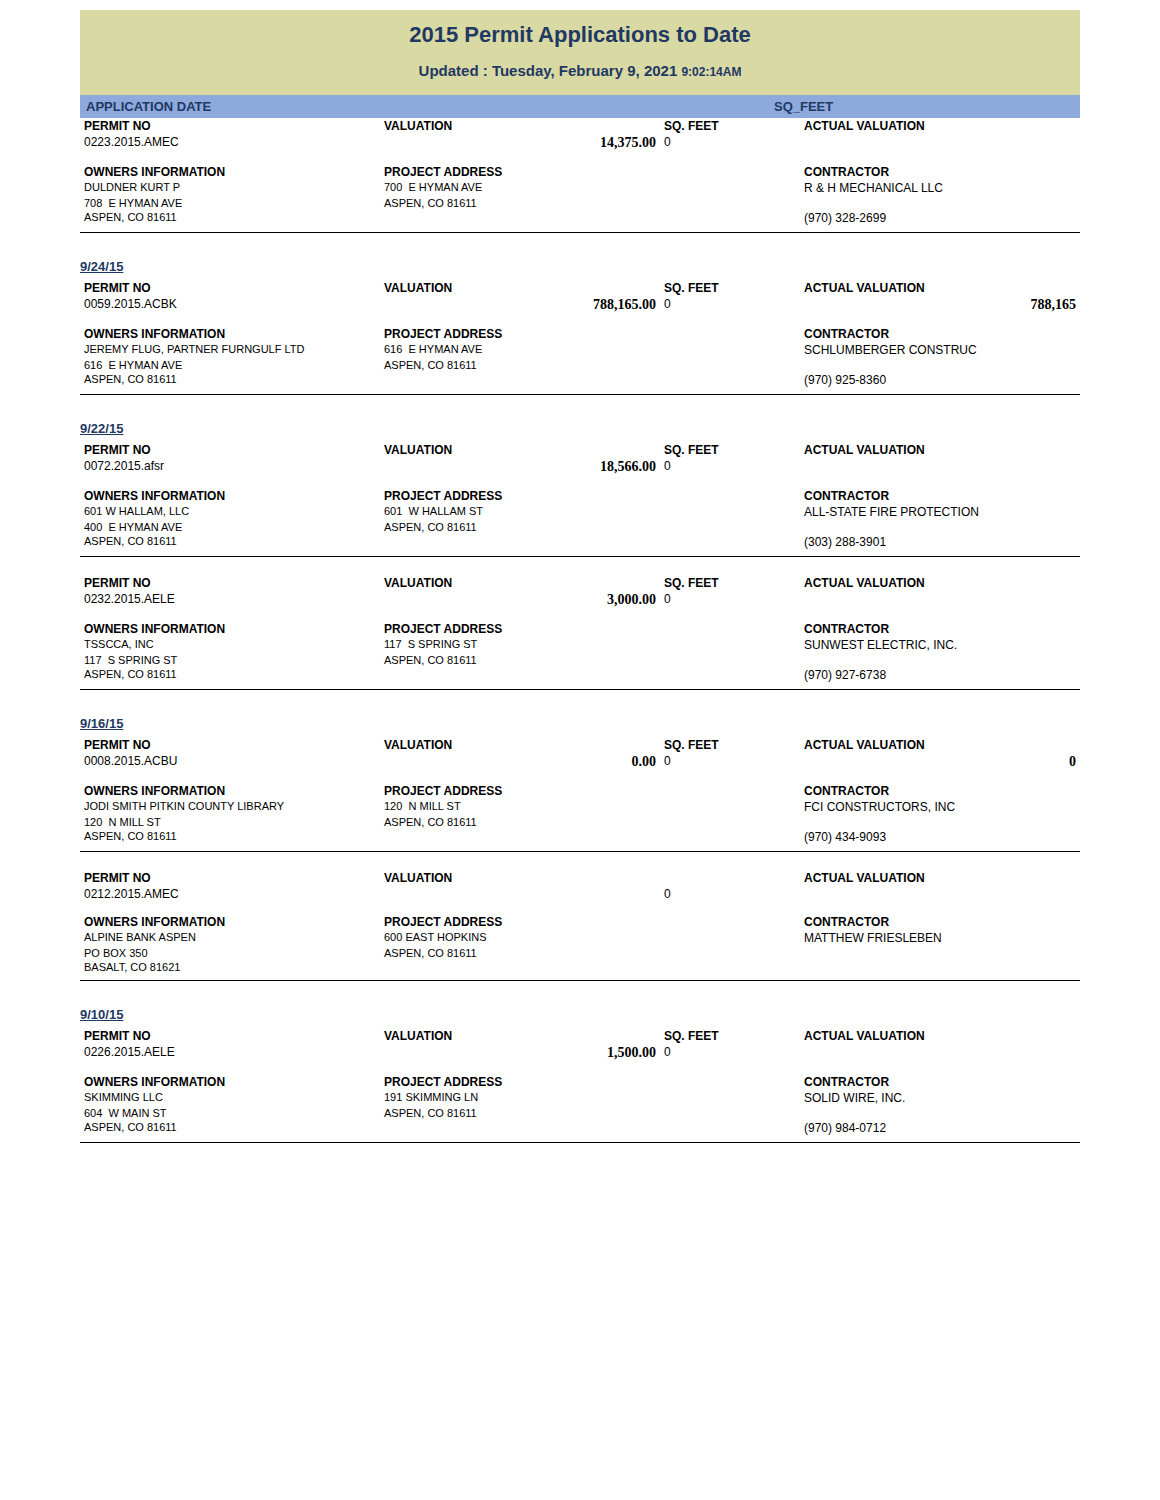2015 Permit Applications to Date
Updated : Tuesday, February 9, 2021 9:02:14AM
APPLICATION DATE SQ_FEET
| PERMIT NO | VALUATION | SQ. FEET | ACTUAL VALUATION |
| 0223.2015.AMEC | 14,375.00 | 0 | |
| OWNERS INFORMATION | PROJECT ADDRESS | | CONTRACTOR |
| DULDNER KURT P | 700 E HYMAN AVE | | R & H MECHANICAL LLC |
| 708 E HYMAN AVE | ASPEN, CO 81611 | | |
| ASPEN, CO 81611 | | | (970) 328-2699 |
9/24/15
| PERMIT NO | VALUATION | SQ. FEET | ACTUAL VALUATION |
| 0059.2015.ACBK | 788,165.00 | 0 | 788,165 |
| OWNERS INFORMATION | PROJECT ADDRESS | | CONTRACTOR |
| JEREMY FLUG, PARTNER FURNGULF LTD | 616 E HYMAN AVE | | SCHLUMBERGER CONSTRUC |
| 616 E HYMAN AVE | ASPEN, CO 81611 | | |
| ASPEN, CO 81611 | | | (970) 925-8360 |
9/22/15
| PERMIT NO | VALUATION | SQ. FEET | ACTUAL VALUATION |
| 0072.2015.afsr | 18,566.00 | 0 | |
| OWNERS INFORMATION | PROJECT ADDRESS | | CONTRACTOR |
| 601 W HALLAM, LLC | 601 W HALLAM ST | | ALL-STATE FIRE PROTECTION |
| 400 E HYMAN AVE | ASPEN, CO 81611 | | |
| ASPEN, CO 81611 | | | (303) 288-3901 |
| PERMIT NO | VALUATION | SQ. FEET | ACTUAL VALUATION |
| 0232.2015.AELE | 3,000.00 | 0 | |
| OWNERS INFORMATION | PROJECT ADDRESS | | CONTRACTOR |
| TSSCCA, INC | 117 S SPRING ST | | SUNWEST ELECTRIC, INC. |
| 117 S SPRING ST | ASPEN, CO 81611 | | |
| ASPEN, CO 81611 | | | (970) 927-6738 |
9/16/15
| PERMIT NO | VALUATION | SQ. FEET | ACTUAL VALUATION |
| 0008.2015.ACBU | 0.00 | 0 | 0 |
| OWNERS INFORMATION | PROJECT ADDRESS | | CONTRACTOR |
| JODI SMITH PITKIN COUNTY LIBRARY | 120 N MILL ST | | FCI CONSTRUCTORS, INC |
| 120 N MILL ST | ASPEN, CO 81611 | | |
| ASPEN, CO 81611 | | | (970) 434-9093 |
| PERMIT NO | VALUATION | | ACTUAL VALUATION |
| 0212.2015.AMEC | | 0 | |
| OWNERS INFORMATION | PROJECT ADDRESS | | CONTRACTOR |
| ALPINE BANK ASPEN | 600 EAST HOPKINS | | MATTHEW FRIESLEBEN |
| PO BOX 350 | ASPEN, CO 81611 | | |
| BASALT, CO 81621 | | | |
9/10/15
| PERMIT NO | VALUATION | SQ. FEET | ACTUAL VALUATION |
| 0226.2015.AELE | 1,500.00 | 0 | |
| OWNERS INFORMATION | PROJECT ADDRESS | | CONTRACTOR |
| SKIMMING LLC | 191 SKIMMING LN | | SOLID WIRE, INC. |
| 604 W MAIN ST | ASPEN, CO 81611 | | |
| ASPEN, CO 81611 | | | (970) 984-0712 |